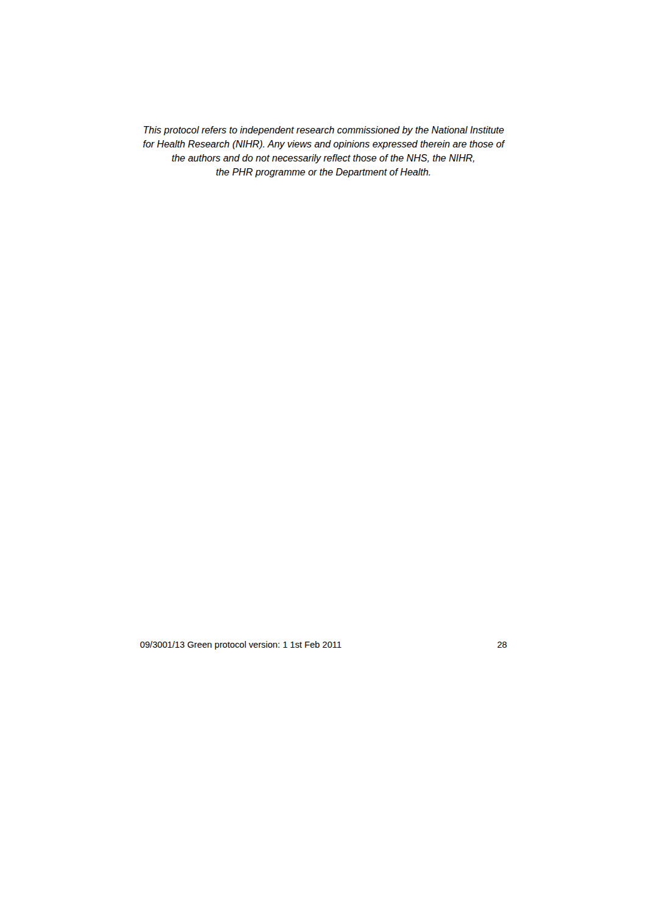This protocol refers to independent research commissioned by the National Institute
for Health Research (NIHR). Any views and opinions expressed therein are those of
the authors and do not necessarily reflect those of the NHS, the NIHR,
the PHR programme or the Department of Health.
09/3001/13 Green protocol version: 1 1st Feb 2011 28